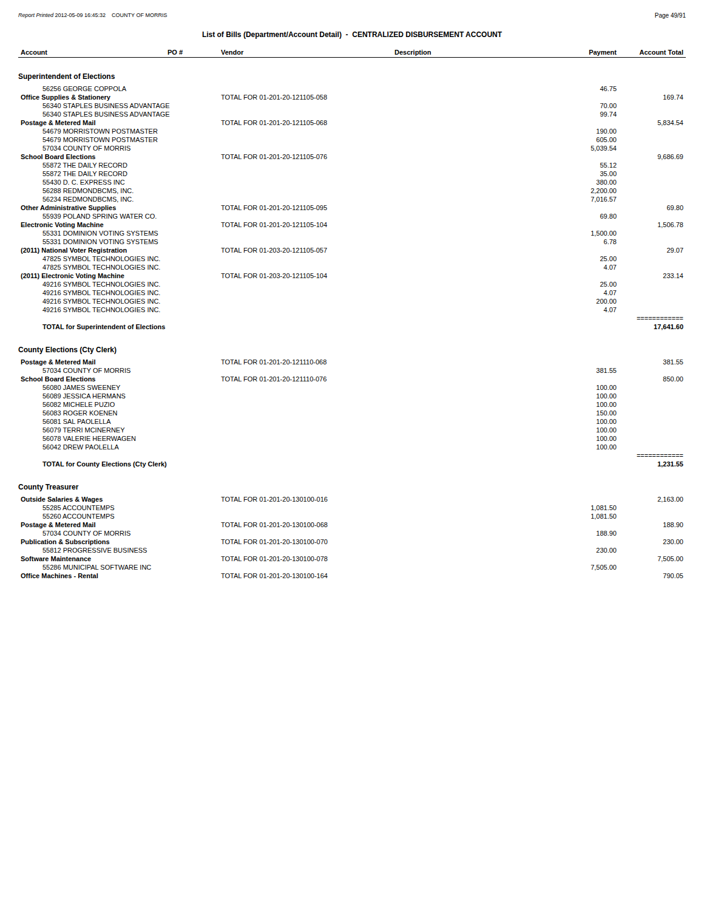Report Printed 2012-05-09 16:45:32 COUNTY OF MORRIS Page 49/91
List of Bills (Department/Account Detail) - CENTRALIZED DISBURSEMENT ACCOUNT
| Account | PO # | Vendor | Description | Payment | Account Total |
| Superintendent of Elections |
| 56256 GEORGE COPPOLA | | 46.75 | |
| Office Supplies & Stationery | TOTAL FOR 01-201-20-121105-058 | | 169.74 |
| 56340 STAPLES BUSINESS ADVANTAGE | | 70.00 | |
| 56340 STAPLES BUSINESS ADVANTAGE | | 99.74 | |
| Postage & Metered Mail | TOTAL FOR 01-201-20-121105-068 | | 5,834.54 |
| 54679 MORRISTOWN POSTMASTER | | 190.00 | |
| 54679 MORRISTOWN POSTMASTER | | 605.00 | |
| 57034 COUNTY OF MORRIS | | 5,039.54 | |
| School Board Elections | TOTAL FOR 01-201-20-121105-076 | | 9,686.69 |
| 55872 THE DAILY RECORD | | 55.12 | |
| 55872 THE DAILY RECORD | | 35.00 | |
| 55430 D. C. EXPRESS INC | | 380.00 | |
| 56288 REDMONDBCMS, INC. | | 2,200.00 | |
| 56234 REDMONDBCMS, INC. | | 7,016.57 | |
| Other Administrative Supplies | TOTAL FOR 01-201-20-121105-095 | | 69.80 |
| 55939 POLAND SPRING WATER CO. | | 69.80 | |
| Electronic Voting Machine | TOTAL FOR 01-201-20-121105-104 | | 1,506.78 |
| 55331 DOMINION VOTING SYSTEMS | | 1,500.00 | |
| 55331 DOMINION VOTING SYSTEMS | | 6.78 | |
| (2011) National Voter Registration | TOTAL FOR 01-203-20-121105-057 | | 29.07 |
| 47825 SYMBOL TECHNOLOGIES INC. | | 25.00 | |
| 47825 SYMBOL TECHNOLOGIES INC. | | 4.07 | |
| (2011) Electronic Voting Machine | TOTAL FOR 01-203-20-121105-104 | | 233.14 |
| 49216 SYMBOL TECHNOLOGIES INC. | | 25.00 | |
| 49216 SYMBOL TECHNOLOGIES INC. | | 4.07 | |
| 49216 SYMBOL TECHNOLOGIES INC. | | 200.00 | |
| 49216 SYMBOL TECHNOLOGIES INC. | | 4.07 | |
| | ============ |
| TOTAL for Superintendent of Elections | | 17,641.60 |
| County Elections (Cty Clerk) |
| Postage & Metered Mail | TOTAL FOR 01-201-20-121110-068 | | 381.55 |
| 57034 COUNTY OF MORRIS | | 381.55 | |
| School Board Elections | TOTAL FOR 01-201-20-121110-076 | | 850.00 |
| 56080 JAMES SWEENEY | | 100.00 | |
| 56089 JESSICA HERMANS | | 100.00 | |
| 56082 MICHELE PUZIO | | 100.00 | |
| 56083 ROGER KOENEN | | 150.00 | |
| 56081 SAL PAOLELLA | | 100.00 | |
| 56079 TERRI MCINERNEY | | 100.00 | |
| 56078 VALERIE HEERWAGEN | | 100.00 | |
| 56042 DREW PAOLELLA | | 100.00 | |
| | ============ |
| TOTAL for County Elections (Cty Clerk) | | 1,231.55 |
| County Treasurer |
| Outside Salaries & Wages | TOTAL FOR 01-201-20-130100-016 | | 2,163.00 |
| 55285 ACCOUNTEMPS | | 1,081.50 | |
| 55260 ACCOUNTEMPS | | 1,081.50 | |
| Postage & Metered Mail | TOTAL FOR 01-201-20-130100-068 | | 188.90 |
| 57034 COUNTY OF MORRIS | | 188.90 | |
| Publication & Subscriptions | TOTAL FOR 01-201-20-130100-070 | | 230.00 |
| 55812 PROGRESSIVE BUSINESS | | 230.00 | |
| Software Maintenance | TOTAL FOR 01-201-20-130100-078 | | 7,505.00 |
| 55286 MUNICIPAL SOFTWARE INC | | 7,505.00 | |
| Office Machines - Rental | TOTAL FOR 01-201-20-130100-164 | | 790.05 |